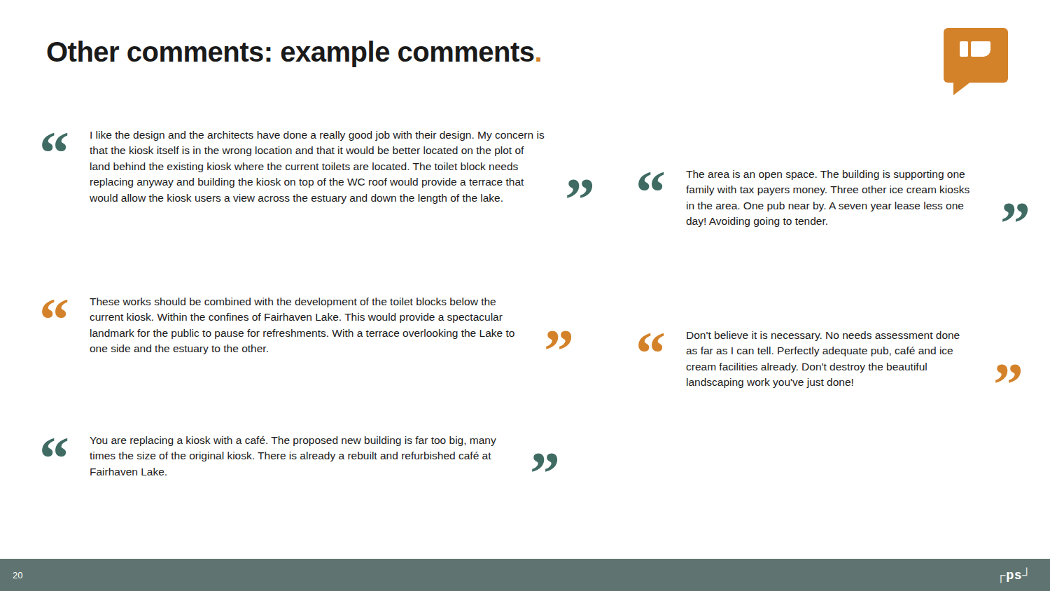Other comments: example comments.
“
I like the design and the architects have done a really good job with their design. My concern is that the kiosk itself is in the wrong location and that it would be better located on the plot of land behind the existing kiosk where the current toilets are located. The toilet block needs replacing anyway and building the kiosk on top of the WC roof would provide a terrace that would allow the kiosk users a view across the estuary and down the length of the lake.
”
“
These works should be combined with the development of the toilet blocks below the current kiosk. Within the confines of Fairhaven Lake. This would provide a spectacular landmark for the public to pause for refreshments. With a terrace overlooking the Lake to one side and the estuary to the other.
”
“
You are replacing a kiosk with a café. The proposed new building is far too big, many times the size of the original kiosk. There is already a rebuilt and refurbished café at Fairhaven Lake.
”
“
The area is an open space. The building is supporting one family with tax payers money. Three other ice cream kiosks in the area. One pub near by. A seven year lease less one day! Avoiding going to tender.
”
“
Don't believe it is necessary. No needs assessment done as far as I can tell. Perfectly adequate pub, café and ice cream facilities already. Don't destroy the beautiful landscaping work you've just done!
”
20 ┌ps┘